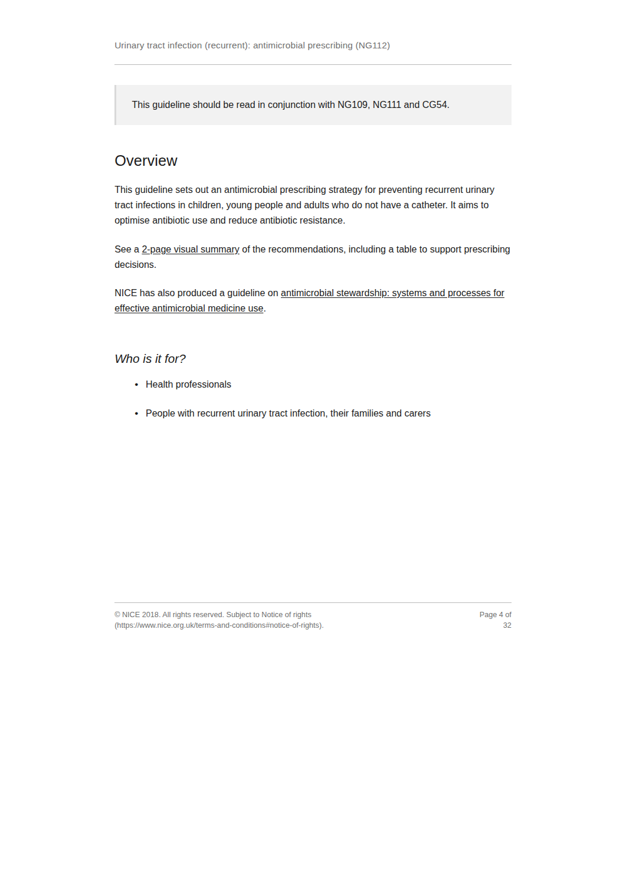Urinary tract infection (recurrent): antimicrobial prescribing (NG112)
This guideline should be read in conjunction with NG109, NG111 and CG54.
Overview
This guideline sets out an antimicrobial prescribing strategy for preventing recurrent urinary tract infections in children, young people and adults who do not have a catheter. It aims to optimise antibiotic use and reduce antibiotic resistance.
See a 2-page visual summary of the recommendations, including a table to support prescribing decisions.
NICE has also produced a guideline on antimicrobial stewardship: systems and processes for effective antimicrobial medicine use.
Who is it for?
Health professionals
People with recurrent urinary tract infection, their families and carers
© NICE 2018. All rights reserved. Subject to Notice of rights (https://www.nice.org.uk/terms-and-conditions#notice-of-rights).
Page 4 of
32